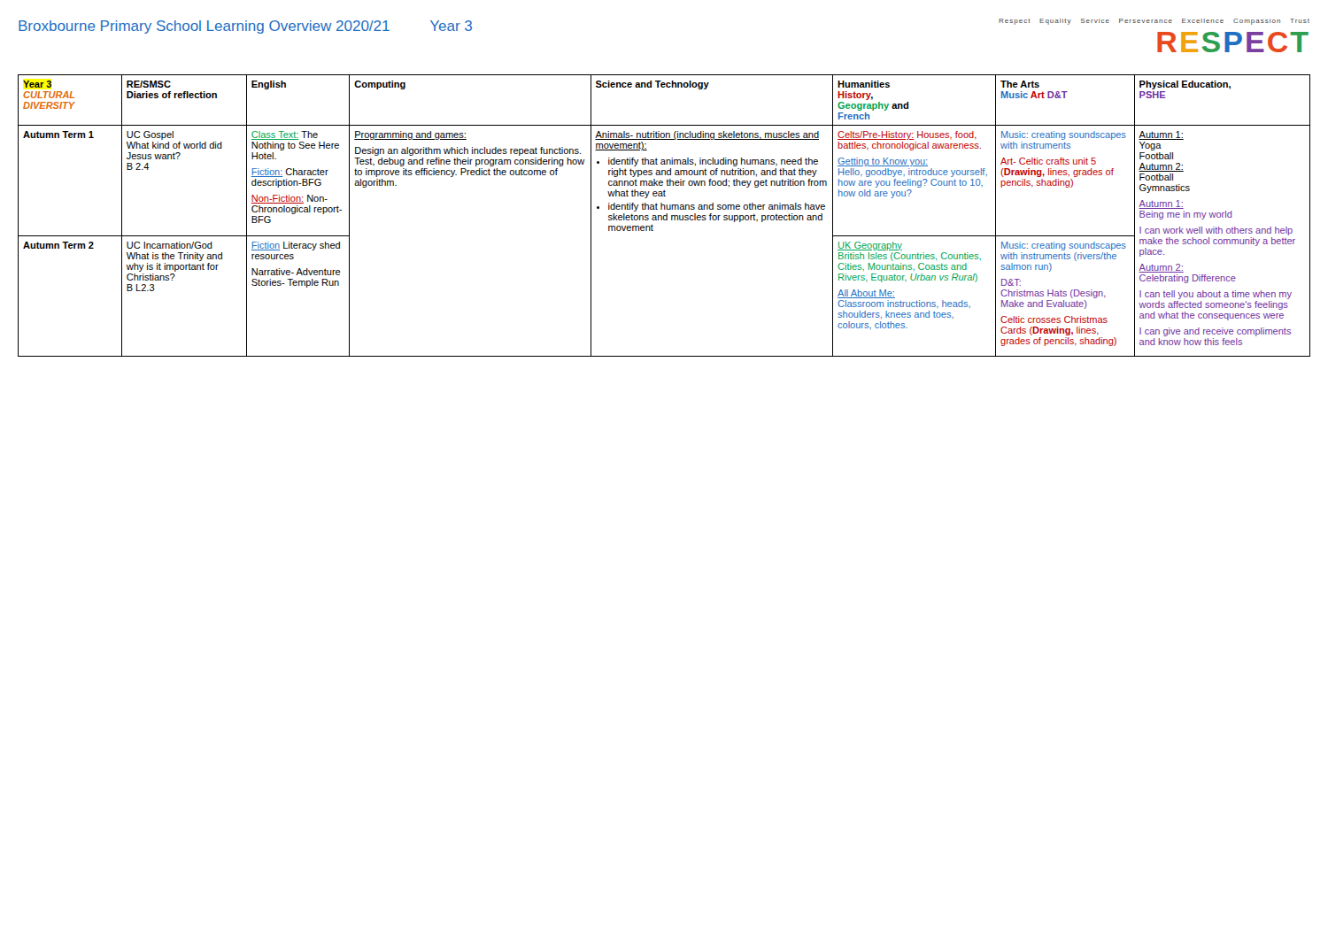Broxbourne Primary School Learning Overview 2020/21 Year 3
Respect Equality Service Perseverance Excellence Compassion Trust
RESPECT
| Year 3 CULTURAL DIVERSITY | RE/SMSC Diaries of reflection | English | Computing | Science and Technology | Humanities History , Geography and French | The Arts Music Art D&T | Physical Education, PSHE |
| --- | --- | --- | --- | --- | --- | --- | --- |
| Autumn Term 1 | UC Gospel What kind of world did Jesus want? B 2.4 | Class Text: The Nothing to See Here Hotel. Fiction: Character description-BFG Non-Fiction: Non-Chronological report-BFG | Programming and games: Design an algorithm which includes repeat functions. Test, debug and refine their program considering how to improve its efficiency. Predict the outcome of algorithm. | Animals- nutrition (including skeletons, muscles and movement): identify that animals, including humans, need the right types and amount of nutrition, and that they cannot make their own food; they get nutrition from what they eat identify that humans and some other animals have skeletons and muscles for support, protection and movement | Celts/Pre-History: Houses, food, battles, chronological awareness. Getting to Know you: Hello, goodbye, introduce yourself, how are you feeling? Count to 10, how old are you? | Music: creating soundscapes with instruments Art- Celtic crafts unit 5 ( Drawing, lines, grades of pencils, shading) | Autumn 1: Yoga Football Autumn 2: Football Gymnastics Autumn 1: Being me in my world I can work well with others and help make the school community a better place. Autumn 2: Celebrating Difference I can tell you about a time when my words affected someone's feelings and what the consequences were I can give and receive compliments and know how this feels |
| Autumn Term 2 | UC Incarnation/God What is the Trinity and why is it important for Christians? B L2.3 | Fiction Literacy shed resources Narrative- Adventure Stories- Temple Run | UK Geography British Isles (Countries, Counties, Cities, Mountains, Coasts and Rivers, Equator, Urban vs Rural ) All About Me: Classroom instructions, heads, shoulders, knees and toes, colours, clothes. | Music: creating soundscapes with instruments (rivers/the salmon run) D&T: Christmas Hats (Design, Make and Evaluate) Celtic crosses Christmas Cards ( Drawing, lines, grades of pencils, shading) |